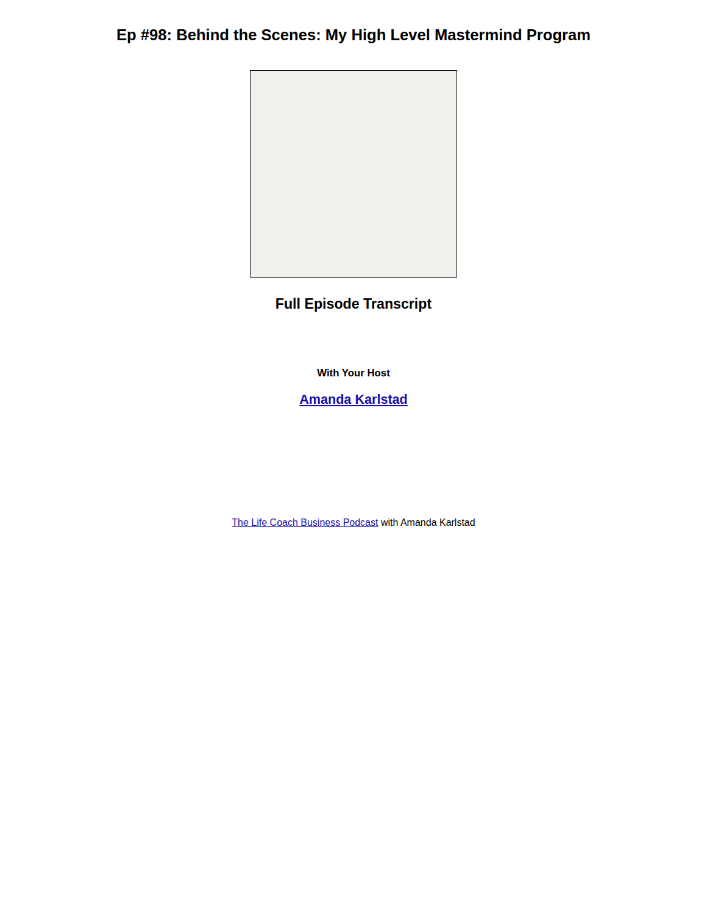Ep #98: Behind the Scenes: My High Level Mastermind Program
Full Episode Transcript
With Your Host
Amanda Karlstad
The Life Coach Business Podcast with Amanda Karlstad